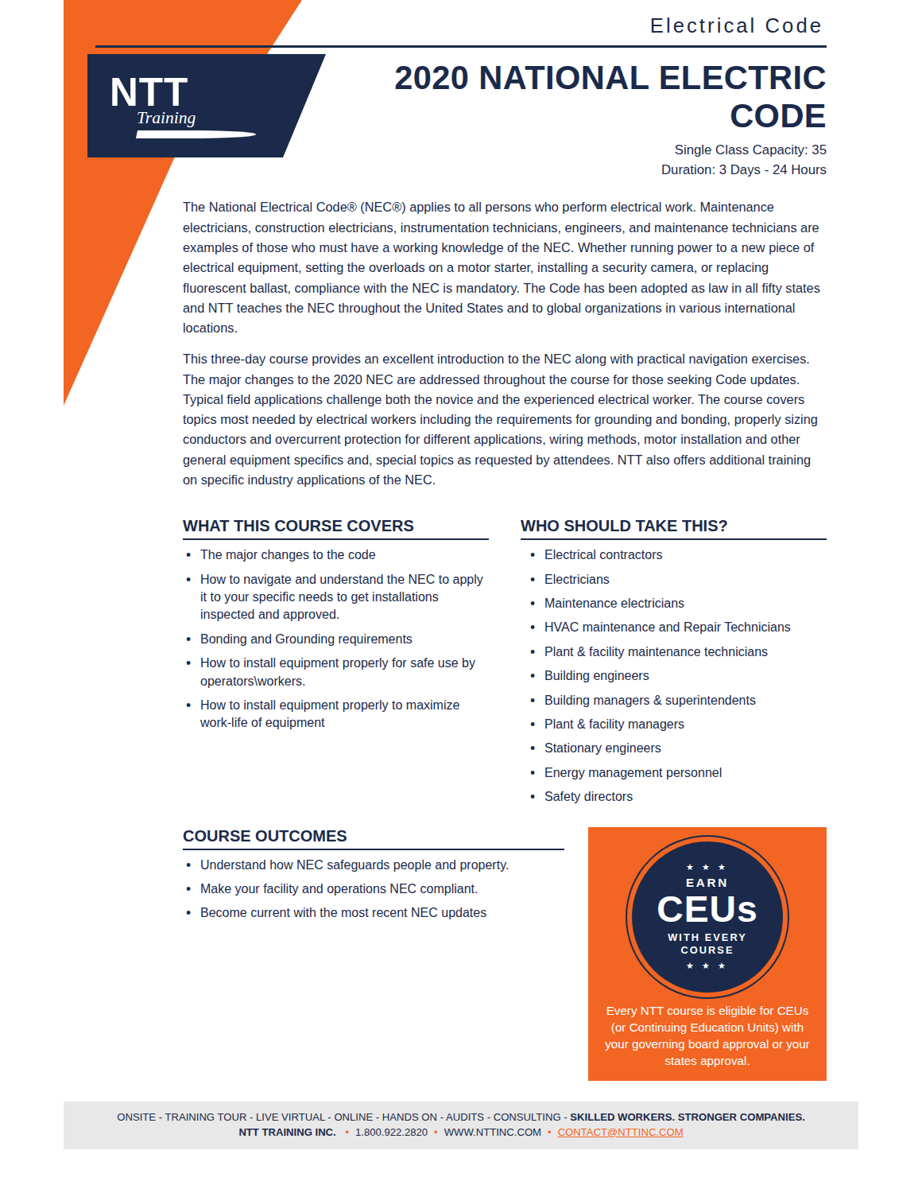Electrical Code
NTT Training
2020 National Electric Code
Single Class Capacity: 35
Duration: 3 Days - 24 Hours
The National Electrical Code® (NEC®) applies to all persons who perform electrical work. Maintenance electricians, construction electricians, instrumentation technicians, engineers, and maintenance technicians are examples of those who must have a working knowledge of the NEC. Whether running power to a new piece of electrical equipment, setting the overloads on a motor starter, installing a security camera, or replacing fluorescent ballast, compliance with the NEC is mandatory. The Code has been adopted as law in all fifty states and NTT teaches the NEC throughout the United States and to global organizations in various international locations.
This three-day course provides an excellent introduction to the NEC along with practical navigation exercises. The major changes to the 2020 NEC are addressed throughout the course for those seeking Code updates. Typical field applications challenge both the novice and the experienced electrical worker. The course covers topics most needed by electrical workers including the requirements for grounding and bonding, properly sizing conductors and overcurrent protection for different applications, wiring methods, motor installation and other general equipment specifics and, special topics as requested by attendees. NTT also offers additional training on specific industry applications of the NEC.
What This Course Covers
The major changes to the code
How to navigate and understand the NEC to apply it to your specific needs to get installations inspected and approved.
Bonding and Grounding requirements
How to install equipment properly for safe use by operators\workers.
How to install equipment properly to maximize work-life of equipment
Who Should Take This?
Electrical contractors
Electricians
Maintenance electricians
HVAC maintenance and Repair Technicians
Plant & facility maintenance technicians
Building engineers
Building managers & superintendents
Plant & facility managers
Stationary engineers
Energy management personnel
Safety directors
Course Outcomes
Understand how NEC safeguards people and property.
Make your facility and operations NEC compliant.
Become current with the most recent NEC updates
★ ★ ★
EARN
CEUs
WITH EVERY
COURSE
★ ★ ★
Every NTT course is eligible for CEUs (or Continuing Education Units) with your governing board approval or your states approval.
ONSITE - TRAINING TOUR - LIVE VIRTUAL - ONLINE - HANDS ON - AUDITS - CONSULTING - SKILLED WORKERS. STRONGER COMPANIES.
NTT TRAINING INC. •1.800.922.2820•WWW.NTTINC.COM•CONTACT@NTTINC.COM